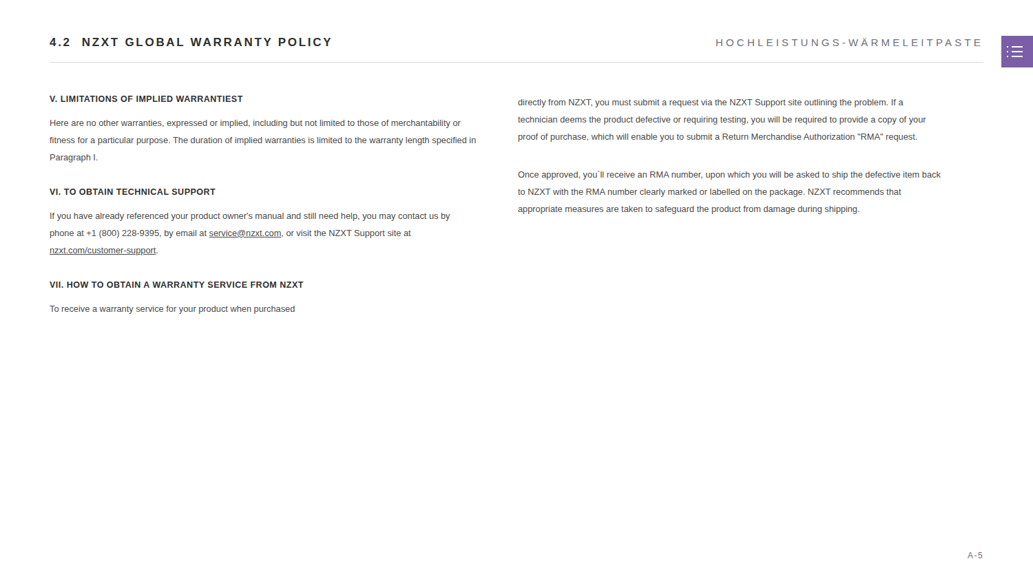4.2 NZXT GLOBAL WARRANTY POLICY
Hochleistungs-Wärmeleitpaste
V. LIMITATIONS OF IMPLIED WARRANTIEST
Here are no other warranties, expressed or implied, including but not limited to those of merchantability or fitness for a particular purpose. The duration of implied warranties is limited to the warranty length specified in Paragraph I.
VI. TO OBTAIN TECHNICAL SUPPORT
If you have already referenced your product owner's manual and still need help, you may contact us by phone at +1 (800) 228-9395, by email at service@nzxt.com, or visit the NZXT Support site at nzxt.com/customer-support.
VII. HOW TO OBTAIN A WARRANTY SERVICE FROM NZXT
To receive a warranty service for your product when purchased
directly from NZXT, you must submit a request via the NZXT Support site outlining the problem. If a technician deems the product defective or requiring testing, you will be required to provide a copy of your proof of purchase, which will enable you to submit a Return Merchandise Authorization "RMA" request.
Once approved, you`ll receive an RMA number, upon which you will be asked to ship the defective item back to NZXT with the RMA number clearly marked or labelled on the package. NZXT recommends that appropriate measures are taken to safeguard the product from damage during shipping.
A-5